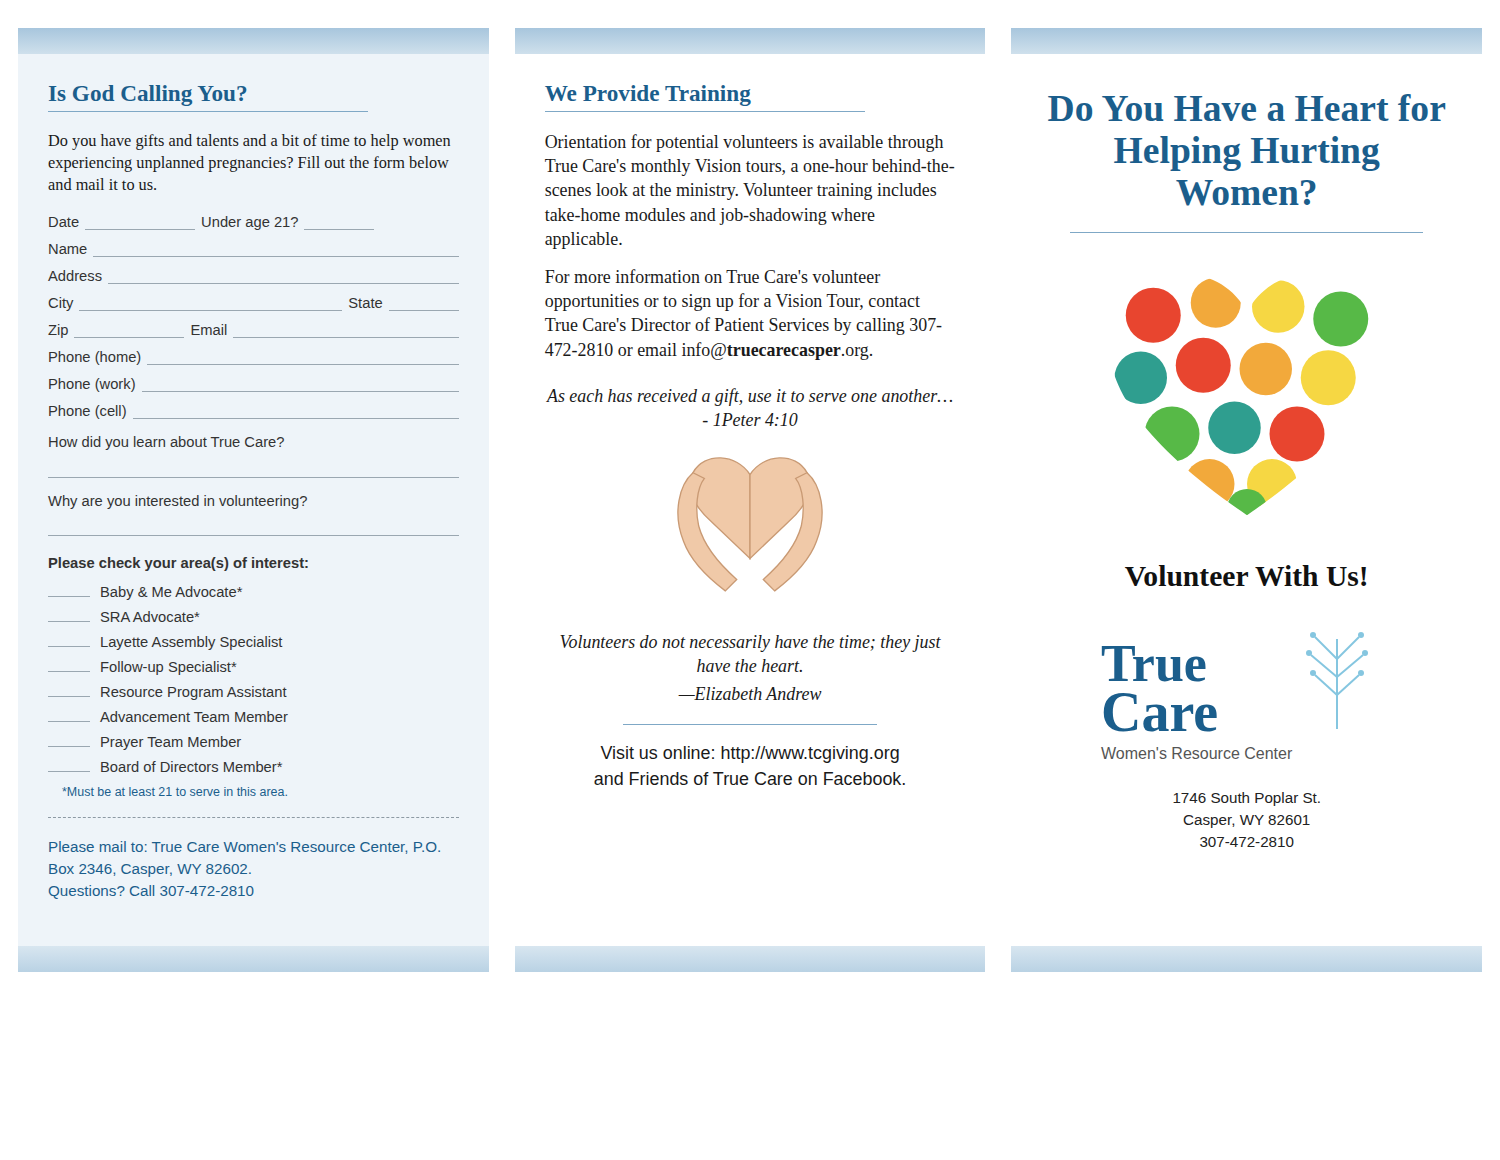Is God Calling You?
Do you have gifts and talents and a bit of time to help women experiencing unplanned pregnancies? Fill out the form below and mail it to us.
Date Under age 21?
Name
Address
City State
Zip Email
Phone (home)
Phone (work)
Phone (cell)
How did you learn about True Care?
Why are you interested in volunteering?
Please check your area(s) of interest:
Baby & Me Advocate*
SRA Advocate*
Layette Assembly Specialist
Follow-up Specialist*
Resource Program Assistant
Advancement Team Member
Prayer Team Member
Board of Directors Member*
*Must be at least 21 to serve in this area.
Please mail to: True Care Women's Resource Center, P.O. Box 2346, Casper, WY 82602.
Questions? Call 307-472-2810
We Provide Training
Orientation for potential volunteers is available through True Care's monthly Vision tours, a one-hour behind-the-scenes look at the ministry. Volunteer training includes take-home modules and job-shadowing where applicable.
For more information on True Care's volunteer opportunities or to sign up for a Vision Tour, contact True Care's Director of Patient Services by calling 307-472-2810 or email info@truecarecasper.org.
As each has received a gift, use it to serve one another… - 1Peter 4:10
Volunteers do not necessarily have the time; they just have the heart. —Elizabeth Andrew
Visit us online: http://www.tcgiving.org
and Friends of True Care on Facebook.
Do You Have a Heart for Helping Hurting Women?
Volunteer With Us!
1746 South Poplar St.
Casper, WY 82601
307-472-2810